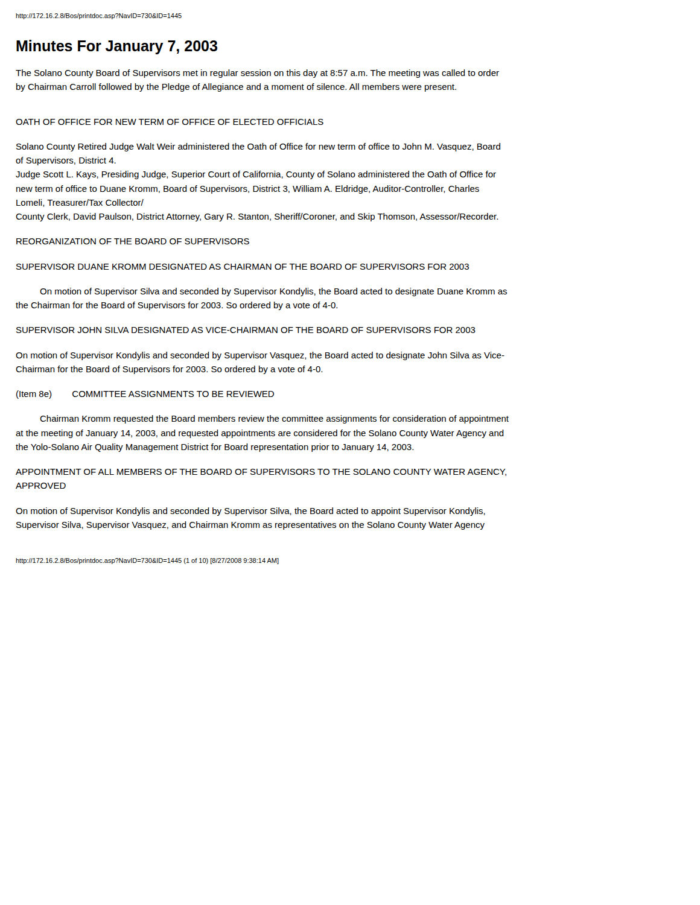http://172.16.2.8/Bos/printdoc.asp?NavID=730&ID=1445
Minutes For January 7, 2003
The Solano County Board of Supervisors met in regular session on this day at 8:57 a.m. The meeting was called to order by Chairman Carroll followed by the Pledge of Allegiance and a moment of silence. All members were present.
OATH OF OFFICE FOR NEW TERM OF OFFICE OF ELECTED OFFICIALS
Solano County Retired Judge Walt Weir administered the Oath of Office for new term of office to John M. Vasquez, Board of Supervisors, District 4.
Judge Scott L. Kays, Presiding Judge, Superior Court of California, County of Solano administered the Oath of Office for new term of office to Duane Kromm, Board of Supervisors, District 3, William A. Eldridge, Auditor-Controller, Charles Lomeli, Treasurer/Tax Collector/
County Clerk, David Paulson, District Attorney, Gary R. Stanton, Sheriff/Coroner, and Skip Thomson, Assessor/Recorder.
REORGANIZATION OF THE BOARD OF SUPERVISORS
SUPERVISOR DUANE KROMM DESIGNATED AS CHAIRMAN OF THE BOARD OF SUPERVISORS FOR 2003
On motion of Supervisor Silva and seconded by Supervisor Kondylis, the Board acted to designate Duane Kromm as the Chairman for the Board of Supervisors for 2003. So ordered by a vote of 4-0.
SUPERVISOR JOHN SILVA DESIGNATED AS VICE-CHAIRMAN OF THE BOARD OF SUPERVISORS FOR 2003
On motion of Supervisor Kondylis and seconded by Supervisor Vasquez, the Board acted to designate John Silva as Vice-Chairman for the Board of Supervisors for 2003. So ordered by a vote of 4-0.
(Item 8e) COMMITTEE ASSIGNMENTS TO BE REVIEWED
Chairman Kromm requested the Board members review the committee assignments for consideration of appointment at the meeting of January 14, 2003, and requested appointments are considered for the Solano County Water Agency and the Yolo-Solano Air Quality Management District for Board representation prior to January 14, 2003.
APPOINTMENT OF ALL MEMBERS OF THE BOARD OF SUPERVISORS TO THE SOLANO COUNTY WATER AGENCY, APPROVED
On motion of Supervisor Kondylis and seconded by Supervisor Silva, the Board acted to appoint Supervisor Kondylis, Supervisor Silva, Supervisor Vasquez, and Chairman Kromm as representatives on the Solano County Water Agency
http://172.16.2.8/Bos/printdoc.asp?NavID=730&ID=1445 (1 of 10) [8/27/2008 9:38:14 AM]